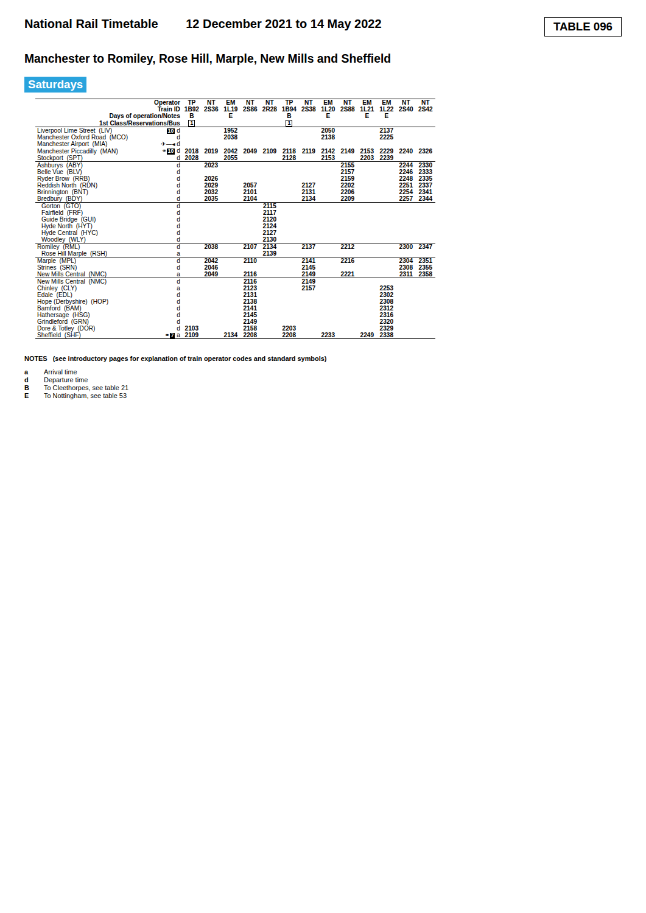National Rail Timetable 12 December 2021 to 14 May 2022
TABLE 096
Manchester to Romiley, Rose Hill, Marple, New Mills and Sheffield
Saturdays
| Operator | TP | NT | EM | NT | NT | TP | NT | EM | NT | EM | EM | NT | NT |
| Train ID | 1B92 | 2S36 | 1L19 | 2S86 | 2R28 | 1B94 | 2S38 | 1L20 | 2S88 | 1L21 | 1L22 | 2S40 | 2S42 |
| Days of operation/Notes | B | | E | | | B | | E | | E | E | | |
| 1st Class/Reservations/Bus | 1 | | | | | 1 | | | | | | | |
| Liverpool Lime Street (LIV) | 10 d | | | 1952 | | | | | 2050 | | | 2137 | | |
| Manchester Oxford Road (MCO) | d | | | 2038 | | | | | 2138 | | | 2225 | | |
| Manchester Airport (MIA) | ✈—◂ d | | | | | | | | | | | | | |
| Manchester Piccadilly (MAN) | ⚭ 10 d | 2018 | 2019 | 2042 | 2049 | 2109 | 2118 | 2119 | 2142 | 2149 | 2153 | 2229 | 2240 | 2326 |
| Stockport (SPT) | d | 2028 | | 2055 | | | 2128 | | 2153 | | 2203 | 2239 | | |
| Ashburys (ABY) | d | | 2023 | | | | | | | 2155 | | | 2244 | 2330 |
| Belle Vue (BLV) | d | | | | | | | | | 2157 | | | 2246 | 2333 |
| Ryder Brow (RRB) | d | | 2026 | | | | | | | 2159 | | | 2248 | 2335 |
| Reddish North (RDN) | d | | 2029 | | 2057 | | | 2127 | | 2202 | | | 2251 | 2337 |
| Brinnington (BNT) | d | | 2032 | | 2101 | | | 2131 | | 2206 | | | 2254 | 2341 |
| Bredbury (BDY) | d | | 2035 | | 2104 | | | 2134 | | 2209 | | | 2257 | 2344 |
| Gorton (GTO) | d | | | | | 2115 | | | | | | | | |
| Fairfield (FRF) | d | | | | | 2117 | | | | | | | | |
| Guide Bridge (GUI) | d | | | | | 2120 | | | | | | | | |
| Hyde North (HYT) | d | | | | | 2124 | | | | | | | | |
| Hyde Central (HYC) | d | | | | | 2127 | | | | | | | | |
| Woodley (WLY) | d | | | | | 2130 | | | | | | | | |
| Romiley (RML) | d | | 2038 | | 2107 | 2134 | | 2137 | | 2212 | | | 2300 | 2347 |
| Rose Hill Marple (RSH) | a | | | | | 2139 | | | | | | | | |
| Marple (MPL) | d | | 2042 | | 2110 | | | 2141 | | 2216 | | | 2304 | 2351 |
| Strines (SRN) | d | | 2046 | | | | | 2145 | | | | | 2308 | 2355 |
| New Mills Central (NMC) | a | | 2049 | | 2116 | | | 2149 | | 2221 | | | 2311 | 2358 |
| New Mills Central (NMC) | d | | | | 2116 | | | 2149 | | | | | | |
| Chinley (CLY) | a | | | | 2123 | | | 2157 | | | | 2253 | | |
| Edale (EDL) | d | | | | 2131 | | | | | | | 2302 | | |
| Hope (Derbyshire) (HOP) | d | | | | 2138 | | | | | | | 2308 | | |
| Bamford (BAM) | d | | | | 2141 | | | | | | | 2312 | | |
| Hathersage (HSG) | d | | | | 2145 | | | | | | | 2316 | | |
| Grindleford (GRN) | d | | | | 2149 | | | | | | | 2320 | | |
| Dore & Totley (DOR) | d | 2103 | | | 2158 | | 2203 | | | | | 2329 | | |
| Sheffield (SHF) | ⚭ 7 a | 2109 | | 2134 | 2208 | | 2208 | | 2233 | | 2249 | 2338 | | |
NOTES (see introductory pages for explanation of train operator codes and standard symbols)
| a | Arrival time |
| d | Departure time |
| B | To Cleethorpes, see table 21 |
| E | To Nottingham, see table 53 |